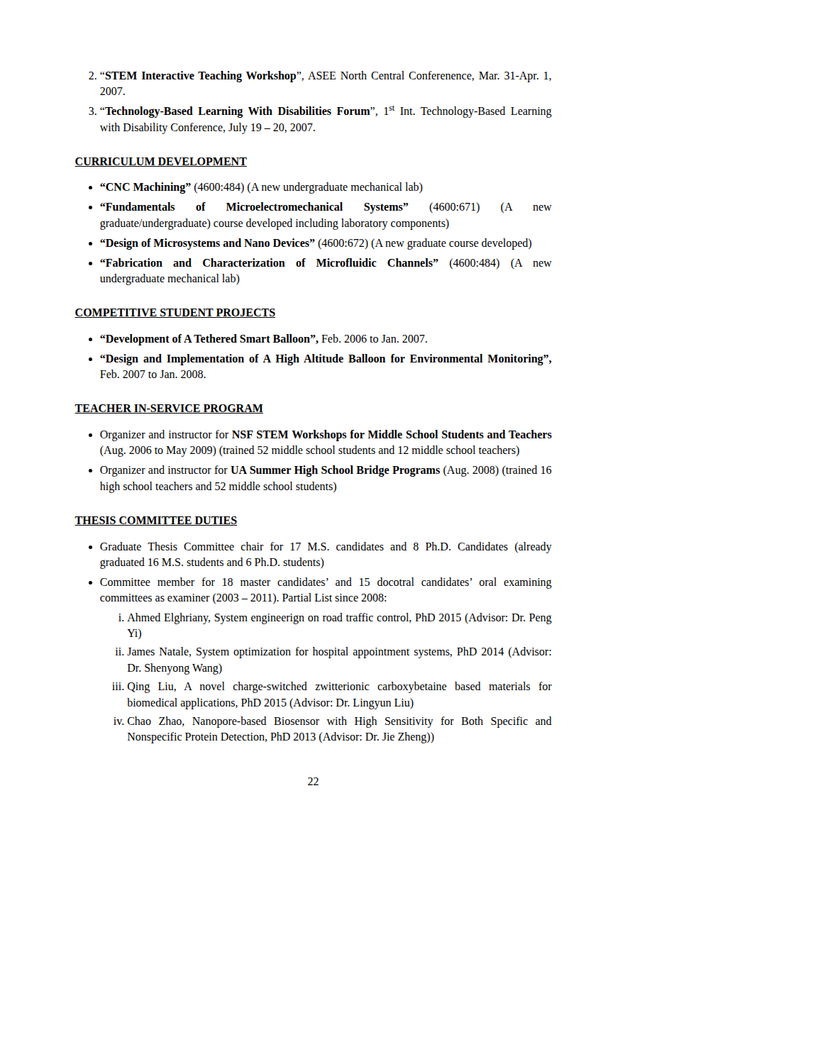“STEM Interactive Teaching Workshop”, ASEE North Central Conferenence, Mar. 31-Apr. 1, 2007.
“Technology-Based Learning With Disabilities Forum”, 1st Int. Technology-Based Learning with Disability Conference, July 19 – 20, 2007.
CURRICULUM DEVELOPMENT
“CNC Machining” (4600:484) (A new undergraduate mechanical lab)
“Fundamentals of Microelectromechanical Systems” (4600:671) (A new graduate/undergraduate) course developed including laboratory components)
“Design of Microsystems and Nano Devices” (4600:672) (A new graduate course developed)
“Fabrication and Characterization of Microfluidic Channels” (4600:484) (A new undergraduate mechanical lab)
COMPETITIVE STUDENT PROJECTS
“Development of A Tethered Smart Balloon”, Feb. 2006 to Jan. 2007.
“Design and Implementation of A High Altitude Balloon for Environmental Monitoring”, Feb. 2007 to Jan. 2008.
TEACHER IN-SERVICE PROGRAM
Organizer and instructor for NSF STEM Workshops for Middle School Students and Teachers (Aug. 2006 to May 2009) (trained 52 middle school students and 12 middle school teachers)
Organizer and instructor for UA Summer High School Bridge Programs (Aug. 2008) (trained 16 high school teachers and 52 middle school students)
THESIS COMMITTEE DUTIES
Graduate Thesis Committee chair for 17 M.S. candidates and 8 Ph.D. Candidates (already graduated 16 M.S. students and 6 Ph.D. students)
Committee member for 18 master candidates’ and 15 docotral candidates’ oral examining committees as examiner (2003 – 2011). Partial List since 2008:
Ahmed Elghriany, System engineerign on road traffic control, PhD 2015 (Advisor: Dr. Peng Yi)
James Natale, System optimization for hospital appointment systems, PhD 2014 (Advisor: Dr. Shenyong Wang)
Qing Liu, A novel charge-switched zwitterionic carboxybetaine based materials for biomedical applications, PhD 2015 (Advisor: Dr. Lingyun Liu)
Chao Zhao, Nanopore-based Biosensor with High Sensitivity for Both Specific and Nonspecific Protein Detection, PhD 2013 (Advisor: Dr. Jie Zheng))
22